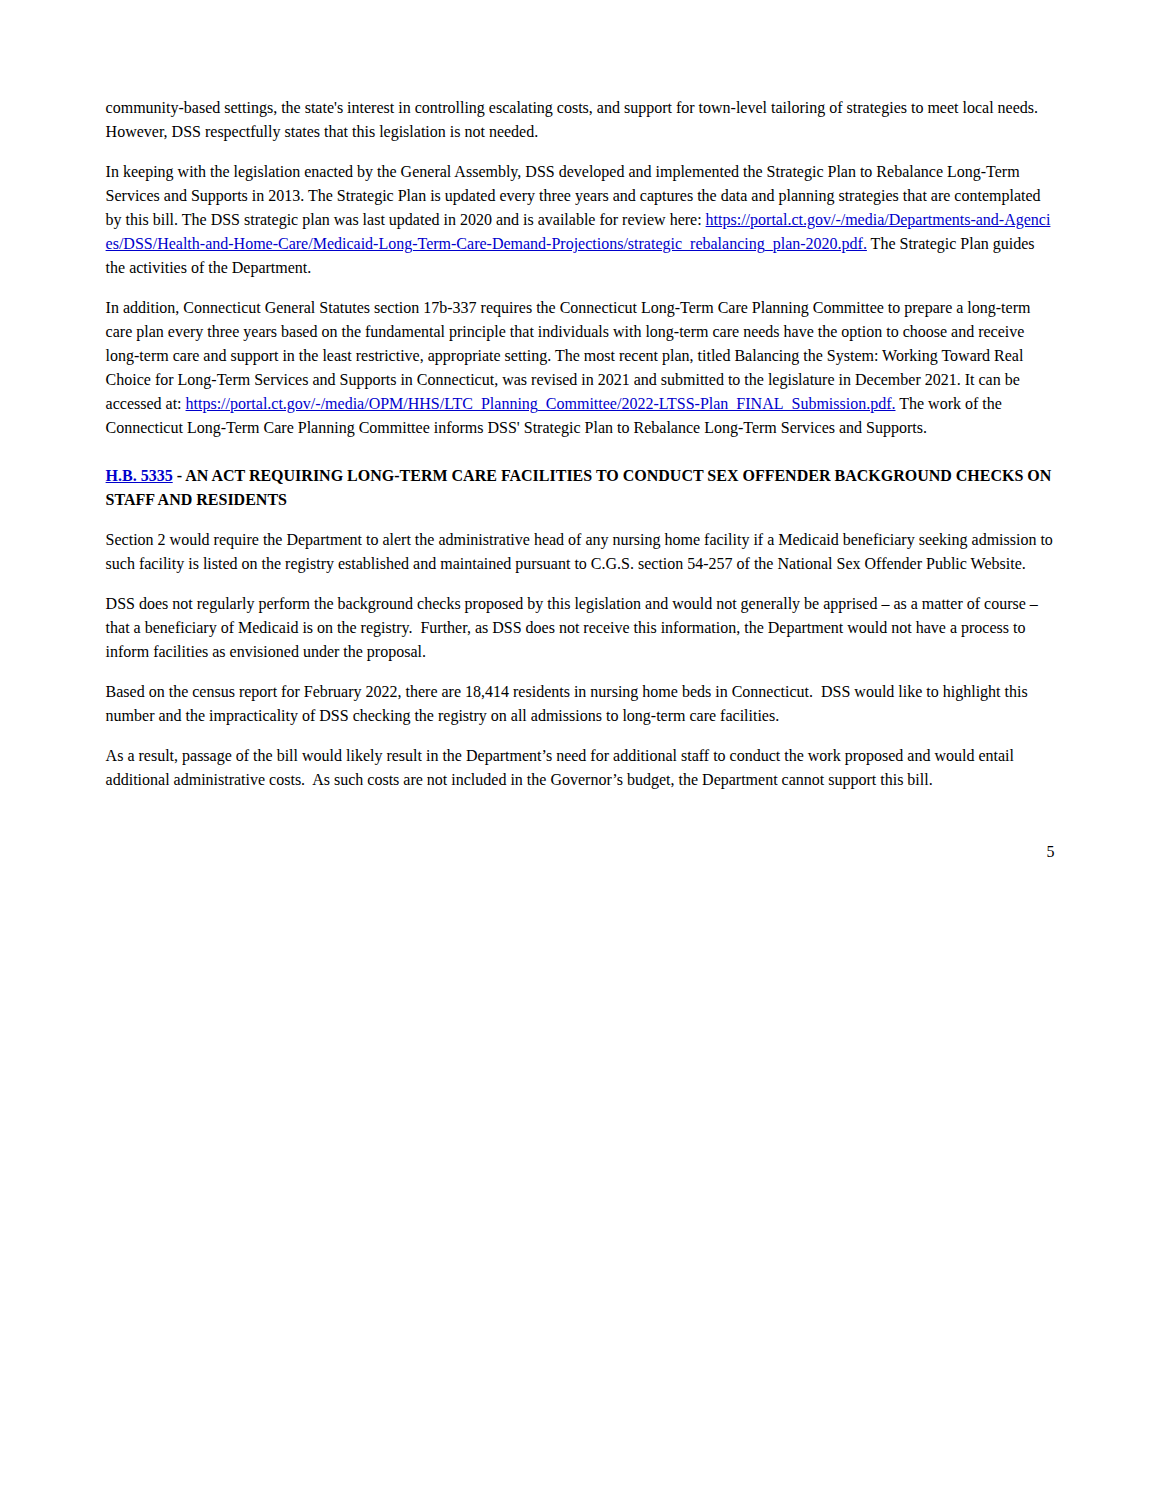community-based settings, the state's interest in controlling escalating costs, and support for town-level tailoring of strategies to meet local needs. However, DSS respectfully states that this legislation is not needed.
In keeping with the legislation enacted by the General Assembly, DSS developed and implemented the Strategic Plan to Rebalance Long-Term Services and Supports in 2013. The Strategic Plan is updated every three years and captures the data and planning strategies that are contemplated by this bill. The DSS strategic plan was last updated in 2020 and is available for review here: https://portal.ct.gov/-/media/Departments-and-Agencies/DSS/Health-and-Home-Care/Medicaid-Long-Term-Care-Demand-Projections/strategic_rebalancing_plan-2020.pdf. The Strategic Plan guides the activities of the Department.
In addition, Connecticut General Statutes section 17b-337 requires the Connecticut Long-Term Care Planning Committee to prepare a long-term care plan every three years based on the fundamental principle that individuals with long-term care needs have the option to choose and receive long-term care and support in the least restrictive, appropriate setting. The most recent plan, titled Balancing the System: Working Toward Real Choice for Long-Term Services and Supports in Connecticut, was revised in 2021 and submitted to the legislature in December 2021. It can be accessed at: https://portal.ct.gov/-/media/OPM/HHS/LTC_Planning_Committee/2022-LTSS-Plan_FINAL_Submission.pdf. The work of the Connecticut Long-Term Care Planning Committee informs DSS' Strategic Plan to Rebalance Long-Term Services and Supports.
H.B. 5335 - AN ACT REQUIRING LONG-TERM CARE FACILITIES TO CONDUCT SEX OFFENDER BACKGROUND CHECKS ON STAFF AND RESIDENTS
Section 2 would require the Department to alert the administrative head of any nursing home facility if a Medicaid beneficiary seeking admission to such facility is listed on the registry established and maintained pursuant to C.G.S. section 54-257 of the National Sex Offender Public Website.
DSS does not regularly perform the background checks proposed by this legislation and would not generally be apprised – as a matter of course – that a beneficiary of Medicaid is on the registry. Further, as DSS does not receive this information, the Department would not have a process to inform facilities as envisioned under the proposal.
Based on the census report for February 2022, there are 18,414 residents in nursing home beds in Connecticut. DSS would like to highlight this number and the impracticality of DSS checking the registry on all admissions to long-term care facilities.
As a result, passage of the bill would likely result in the Department’s need for additional staff to conduct the work proposed and would entail additional administrative costs. As such costs are not included in the Governor’s budget, the Department cannot support this bill.
5